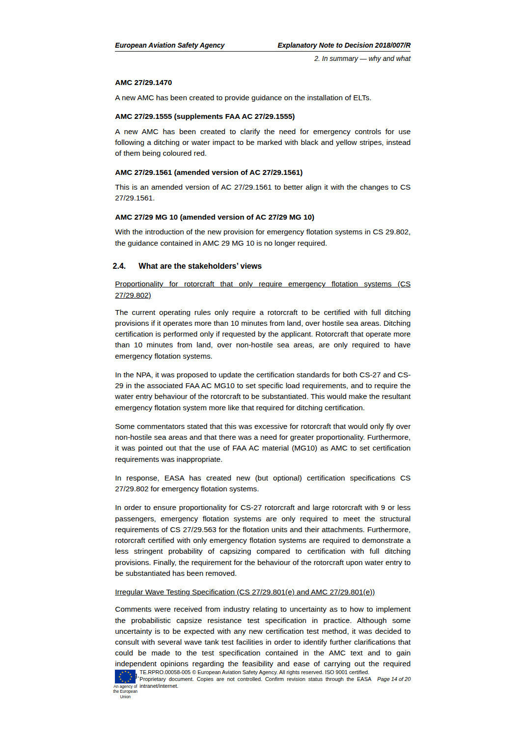European Aviation Safety Agency
Explanatory Note to Decision 2018/007/R
2. In summary — why and what
AMC 27/29.1470
A new AMC has been created to provide guidance on the installation of ELTs.
AMC 27/29.1555 (supplements FAA AC 27/29.1555)
A new AMC has been created to clarify the need for emergency controls for use following a ditching or water impact to be marked with black and yellow stripes, instead of them being coloured red.
AMC 27/29.1561 (amended version of AC 27/29.1561)
This is an amended version of AC 27/29.1561 to better align it with the changes to CS 27/29.1561.
AMC 27/29 MG 10 (amended version of AC 27/29 MG 10)
With the introduction of the new provision for emergency flotation systems in CS 29.802, the guidance contained in AMC 29 MG 10 is no longer required.
2.4.
What are the stakeholders’ views
Proportionality for rotorcraft that only require emergency flotation systems (CS 27/29.802)
The current operating rules only require a rotorcraft to be certified with full ditching provisions if it operates more than 10 minutes from land, over hostile sea areas. Ditching certification is performed only if requested by the applicant. Rotorcraft that operate more than 10 minutes from land, over non-hostile sea areas, are only required to have emergency flotation systems.
In the NPA, it was proposed to update the certification standards for both CS-27 and CS-29 in the associated FAA AC MG10 to set specific load requirements, and to require the water entry behaviour of the rotorcraft to be substantiated. This would make the resultant emergency flotation system more like that required for ditching certification.
Some commentators stated that this was excessive for rotorcraft that would only fly over non-hostile sea areas and that there was a need for greater proportionality. Furthermore, it was pointed out that the use of FAA AC material (MG10) as AMC to set certification requirements was inappropriate.
In response, EASA has created new (but optional) certification specifications CS 27/29.802 for emergency flotation systems.
In order to ensure proportionality for CS-27 rotorcraft and large rotorcraft with 9 or less passengers, emergency flotation systems are only required to meet the structural requirements of CS 27/29.563 for the flotation units and their attachments. Furthermore, rotorcraft certified with only emergency flotation systems are required to demonstrate a less stringent probability of capsizing compared to certification with full ditching provisions. Finally, the requirement for the behaviour of the rotorcraft upon water entry to be substantiated has been removed.
Irregular Wave Testing Specification (CS 27/29.801(e) and AMC 27/29.801(e))
Comments were received from industry relating to uncertainty as to how to implement the probabilistic capsize resistance test specification in practice. Although some uncertainty is to be expected with any new certification test method, it was decided to consult with several wave tank test facilities in order to identify further clarifications that could be made to the test specification contained in the AMC text and to gain independent opinions regarding the feasibility and ease of carrying out the required testing.
★ ★ ★ ★ ★ ★ ★ ★ ★ ★ ★ ★
An agency of the European Union
TE.RPRO.00058-005 © European Aviation Safety Agency. All rights reserved. ISO 9001 certified.
Proprietary document. Copies are not controlled. Confirm revision status through the EASA intranet/internet. Page 14 of 20